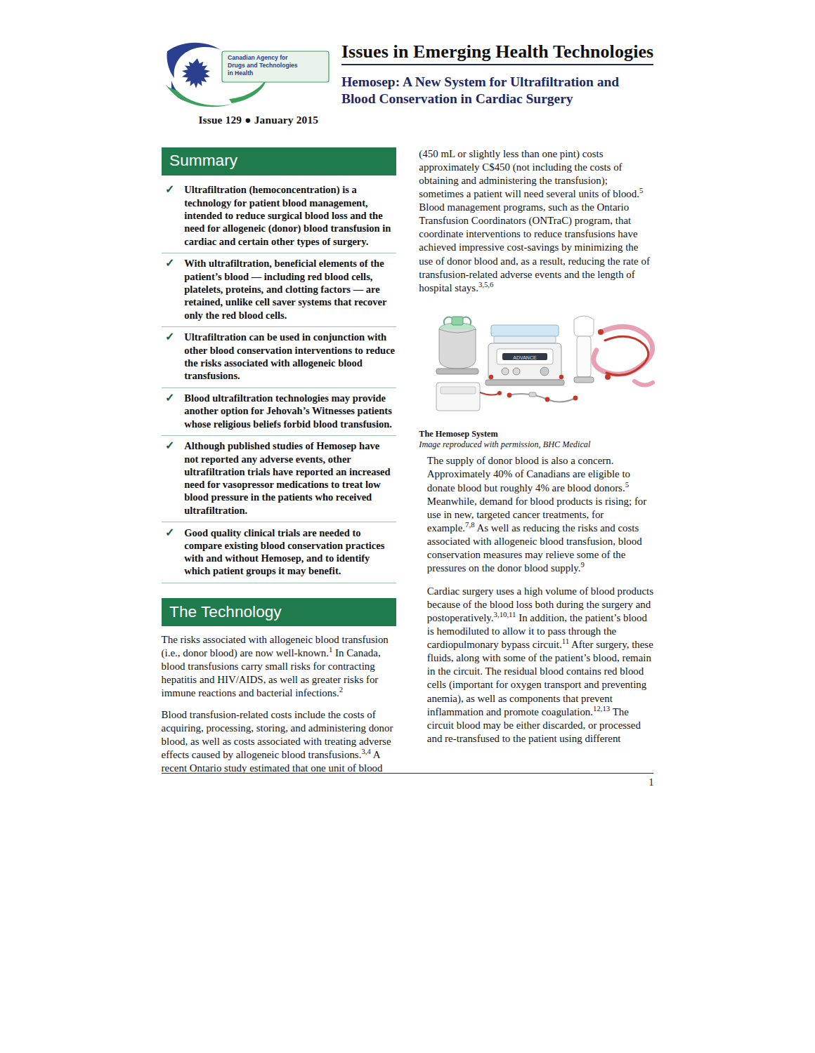Canadian Agency for Drugs and Technologies in Health
Issue 129 ● January 2015
Issues in Emerging Health Technologies
Hemosep: A New System for Ultrafiltration and
Blood Conservation in Cardiac Surgery
Summary
✓Ultrafiltration (hemoconcentration) is a technology for patient blood management, intended to reduce surgical blood loss and the need for allogeneic (donor) blood transfusion in cardiac and certain other types of surgery.
✓With ultrafiltration, beneficial elements of the patient’s blood — including red blood cells, platelets, proteins, and clotting factors — are retained, unlike cell saver systems that recover only the red blood cells.
✓Ultrafiltration can be used in conjunction with other blood conservation interventions to reduce the risks associated with allogeneic blood transfusions.
✓Blood ultrafiltration technologies may provide another option for Jehovah’s Witnesses patients whose religious beliefs forbid blood transfusion.
✓Although published studies of Hemosep have not reported any adverse events, other ultrafiltration trials have reported an increased need for vasopressor medications to treat low blood pressure in the patients who received ultrafiltration.
✓Good quality clinical trials are needed to compare existing blood conservation practices with and without Hemosep, and to identify which patient groups it may benefit.
The Technology
The risks associated with allogeneic blood transfusion (i.e., donor blood) are now well-known.1 In Canada, blood transfusions carry small risks for contracting hepatitis and HIV/AIDS, as well as greater risks for immune reactions and bacterial infections.2
Blood transfusion-related costs include the costs of acquiring, processing, storing, and administering donor blood, as well as costs associated with treating adverse effects caused by allogeneic blood transfusions.3,4 A recent Ontario study estimated that one unit of blood
(450 mL or slightly less than one pint) costs approximately C$450 (not including the costs of obtaining and administering the transfusion); sometimes a patient will need several units of blood.5 Blood management programs, such as the Ontario Transfusion Coordinators (ONTraC) program, that coordinate interventions to reduce transfusions have achieved impressive cost-savings by minimizing the use of donor blood and, as a result, reducing the rate of transfusion-related adverse events and the length of hospital stays.3,5,6
ADVANCE
The Hemosep System
Image reproduced with permission, BHC Medical
The supply of donor blood is also a concern. Approximately 40% of Canadians are eligible to donate blood but roughly 4% are blood donors.5 Meanwhile, demand for blood products is rising; for use in new, targeted cancer treatments, for example.7,8 As well as reducing the risks and costs associated with allogeneic blood transfusion, blood conservation measures may relieve some of the pressures on the donor blood supply.9
Cardiac surgery uses a high volume of blood products because of the blood loss both during the surgery and postoperatively.3,10,11 In addition, the patient’s blood is hemodiluted to allow it to pass through the cardiopulmonary bypass circuit.11 After surgery, these fluids, along with some of the patient’s blood, remain in the circuit. The residual blood contains red blood cells (important for oxygen transport and preventing anemia), as well as components that prevent inflammation and promote coagulation.12,13 The circuit blood may be either discarded, or processed and re-transfused to the patient using different
1